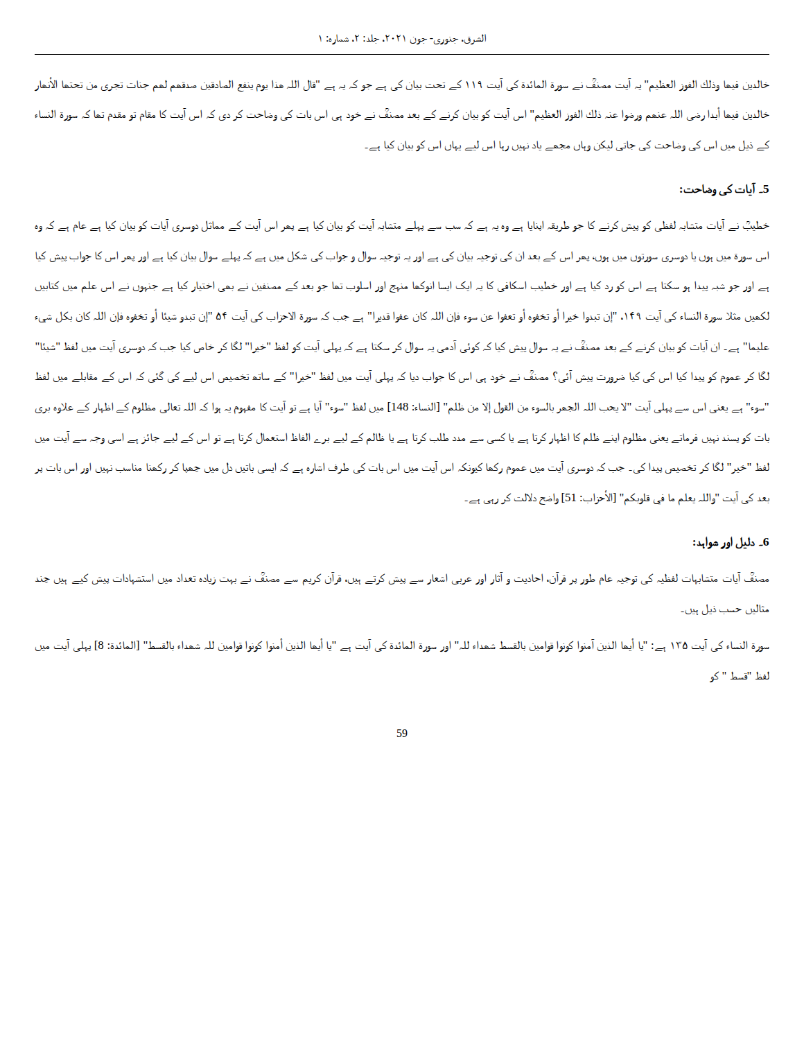الشرق، جنوری- جون ۲۰۲۱، جلد: ۲، شمارہ: ۱
خالدین فیھا وذلك الفوز العظیم" یہ آیت مصنفؒ نے سورۃ المائدۃ کی آیت ۱۱۹ کے تحت بیان کی ہے جو کہ یہ ہے "قال اللہ ھذا یوم ینفع الصادقین صدقھم لھم جنات تجری من تحتھا الأنھار خالدین فیھا أبدا رضی اللہ عنھم ورضوا عنہ ذلك الفوز العظیم" اس آیت کو بیان کرنے کے بعد مصنفؒ نے خود ہی اس بات کی وضاحت کر دی کہ اس آیت کا مقام تو مقدم تھا کہ سورۃ النساء کے ذیل میں اس کی وضاحت کی جاتی لیکن وہاں مجھے یاد نہیں رہا اس لیے یہاں اس کو بیان کیا ہے۔
5۔ آیات کی وضاحت:
خطیبؒ نے آیات متشابہ لفظی کو پیش کرنے کا جو طریقہ اپنایا ہے وہ یہ ہے کہ سب سے پہلے متشابہ آیت کو بیان کیا ہے پھر اس آیت کے مماثل دوسری آیات کو بیان کیا ہے عام ہے کہ وہ اس سورۃ میں ہوں یا دوسری سورتوں میں ہوں، پھر اس کے بعد ان کی توجیہ بیان کی ہے اور یہ توجیہ سوال و جواب کی شکل میں ہے کہ پہلے سوال بیان کیا ہے اور پھر اس کا جواب پیش کیا ہے اور جو شبہ پیدا ہو سکتا ہے اس کو رد کیا ہے اور خطیب اسکافی کا یہ ایک ایسا انوکھا منہج اور اسلوب تھا جو بعد کے مصنفین نے بھی اختیار کیا ہے جنہوں نے اس علم میں کتابیں لکھیں مثلا سورۃ النساء کی آیت ۱۴۹، "إن تبدوا خیرا أو تخفوہ أو تعفوا عن سوء فإن اللہ کان عفوا قدیرا" ہے جب کہ سورۃ الاحزاب کی آیت ۵۴ "إن تبدو شیئا أو تخفوہ فإن اللہ کان بکل شيء علیما" ہے۔ ان آیات کو بیان کرنے کے بعد مصنفؒ نے یہ سوال پیش کیا کہ کوئی آدمی یہ سوال کر سکتا ہے کہ پہلی آیت کو لفظ "خیرا" لگا کر خاص کیا جب کہ دوسری آیت میں لفظ "شیئا" لگا کر عموم کو پیدا کیا اس کی کیا ضرورت پیش آئی؟ مصنفؒ نے خود ہی اس کا جواب دیا کہ پہلی آیت میں لفظ "خیرا" کے ساتھ تخصیص اس لیے کی گئی کہ اس کے مقابلے میں لفظ "سوء" ہے یعنی اس سے پہلی آیت "لا یحب اللہ الجھر بالسوء من القول إلا من ظلم" [النساء: 148] میں لفظ "سوء" آیا ہے تو آیت کا مفہوم یہ ہوا کہ اللہ تعالی مظلوم کے اظہار کے علاوہ بری بات کو پسند نہیں فرماتے یعنی مظلوم اپنے ظلم کا اظہار کرتا ہے یا کسی سے مدد طلب کرتا ہے یا ظالم کے لیے برے الفاظ استعمال کرتا ہے تو اس کے لیے جائز ہے اسی وجہ سے آیت میں لفظ "خیر" لگا کر تخصیص پیدا کی۔ جب کہ دوسری آیت میں عموم رکھا کیونکہ اس آیت میں اس بات کی طرف اشارہ ہے کہ ایسی باتیں دل میں چھپا کر رکھنا مناسب نہیں اور اس بات پر بعد کی آیت "واللہ یعلم ما في قلوبکم" [الأحزاب: 51] واضح دلالت کر رہی ہے۔
6۔ دلیل اور شواہد:
مصنفؒ آیات متشابہات لفظیہ کی توجیہ عام طور پر قرآن، احادیث و آثار اور عربی اشعار سے پیش کرتے ہیں، قرآن کریم سے مصنفؒ نے بہت زیادہ تعداد میں استشہادات پیش کیے ہیں چند مثالیں حسب ذیل ہیں۔
سورۃ النساء کی آیت ۱۳۵ ہے: "یا أیھا الذین آمنوا کونوا قوامین بالقسط شھداء للہ" اور سورۃ المائدۃ کی آیت ہے "یا أیھا الذین أمنوا کونوا قوامین للہ شھداء بالقسط" [المائدۃ: 8] پہلی آیت میں لفظ "قسط " کو
59